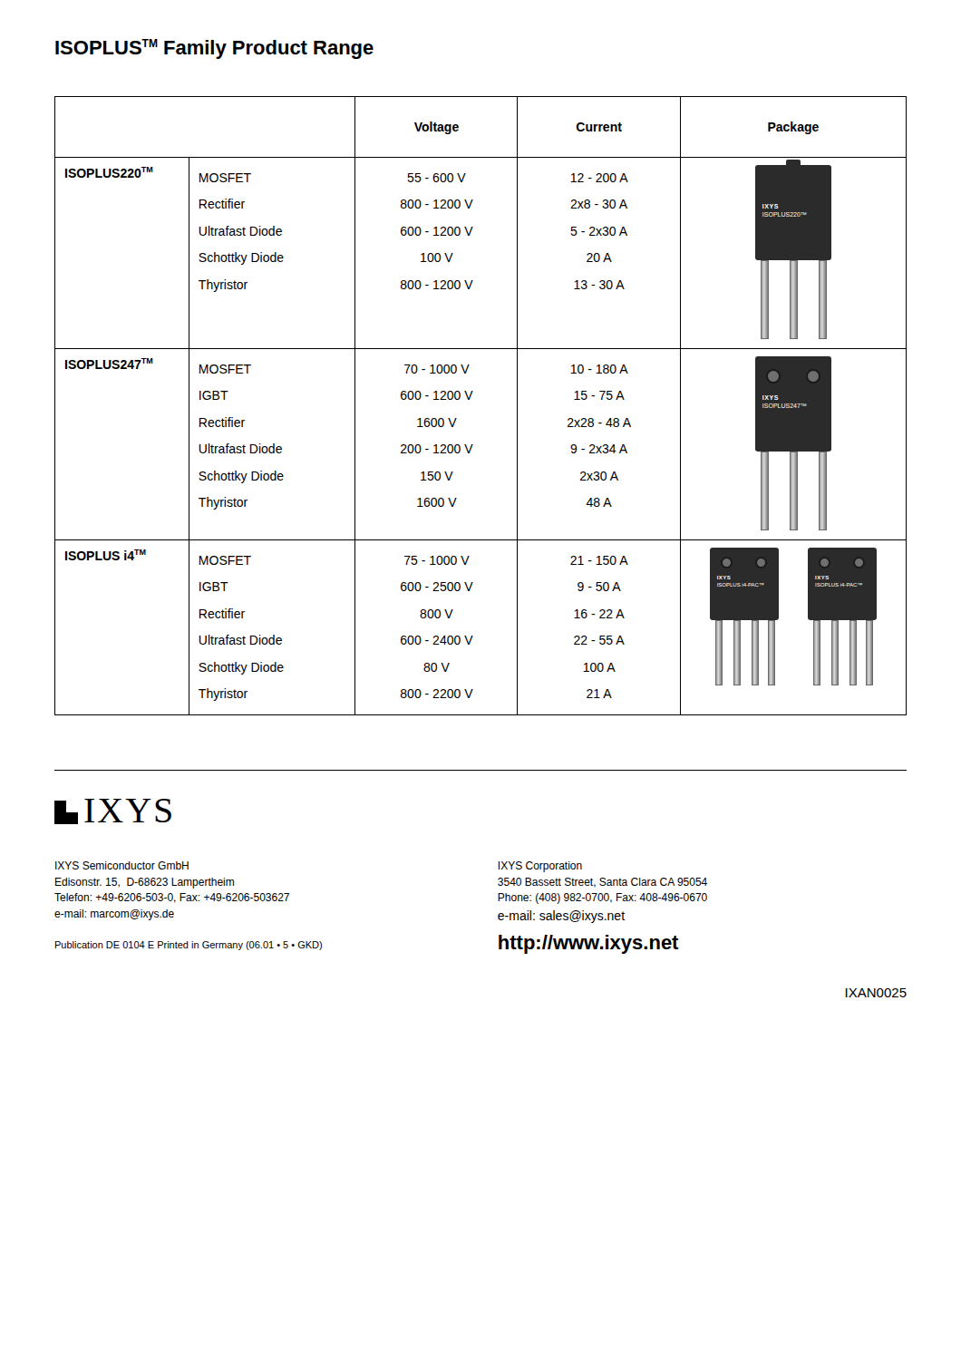ISOPLUSTM Family Product Range
| | Voltage | Current | Package |
| --- | --- | --- | --- |
| ISOPLUS220 TM | MOSFET Rectifier Ultrafast Diode Schottky Diode Thyristor | 55 - 600 V 800 - 1200 V 600 - 1200 V 100 V 800 - 1200 V | 12 - 200 A 2x8 - 30 A 5 - 2x30 A 20 A 13 - 30 A | IXYS ISOPLUS220™ |
| ISOPLUS247 TM | MOSFET IGBT Rectifier Ultrafast Diode Schottky Diode Thyristor | 70 - 1000 V 600 - 1200 V 1600 V 200 - 1200 V 150 V 1600 V | 10 - 180 A 15 - 75 A 2x28 - 48 A 9 - 2x34 A 2x30 A 48 A | IXYS ISOPLUS247™ |
| ISOPLUS i4 TM | MOSFET IGBT Rectifier Ultrafast Diode Schottky Diode Thyristor | 75 - 1000 V 600 - 2500 V 800 V 600 - 2400 V 80 V 800 - 2200 V | 21 - 150 A 9 - 50 A 16 - 22 A 22 - 55 A 100 A 21 A | IXYS ISOPLUS i4-PAC™ IXYS ISOPLUS i4-PAC™ |
IXYS
| IXYS Semiconductor GmbH Edisonstr. 15, D-68623 Lampertheim Telefon: +49-6206-503-0, Fax: +49-6206-503627 e-mail: marcom@ixys.de Publication DE 0104 E Printed in Germany (06.01 • 5 • GKD) | IXYS Corporation 3540 Bassett Street, Santa Clara CA 95054 Phone: (408) 982-0700, Fax: 408-496-0670 e-mail: sales@ixys.net http://www.ixys.net |
IXAN0025